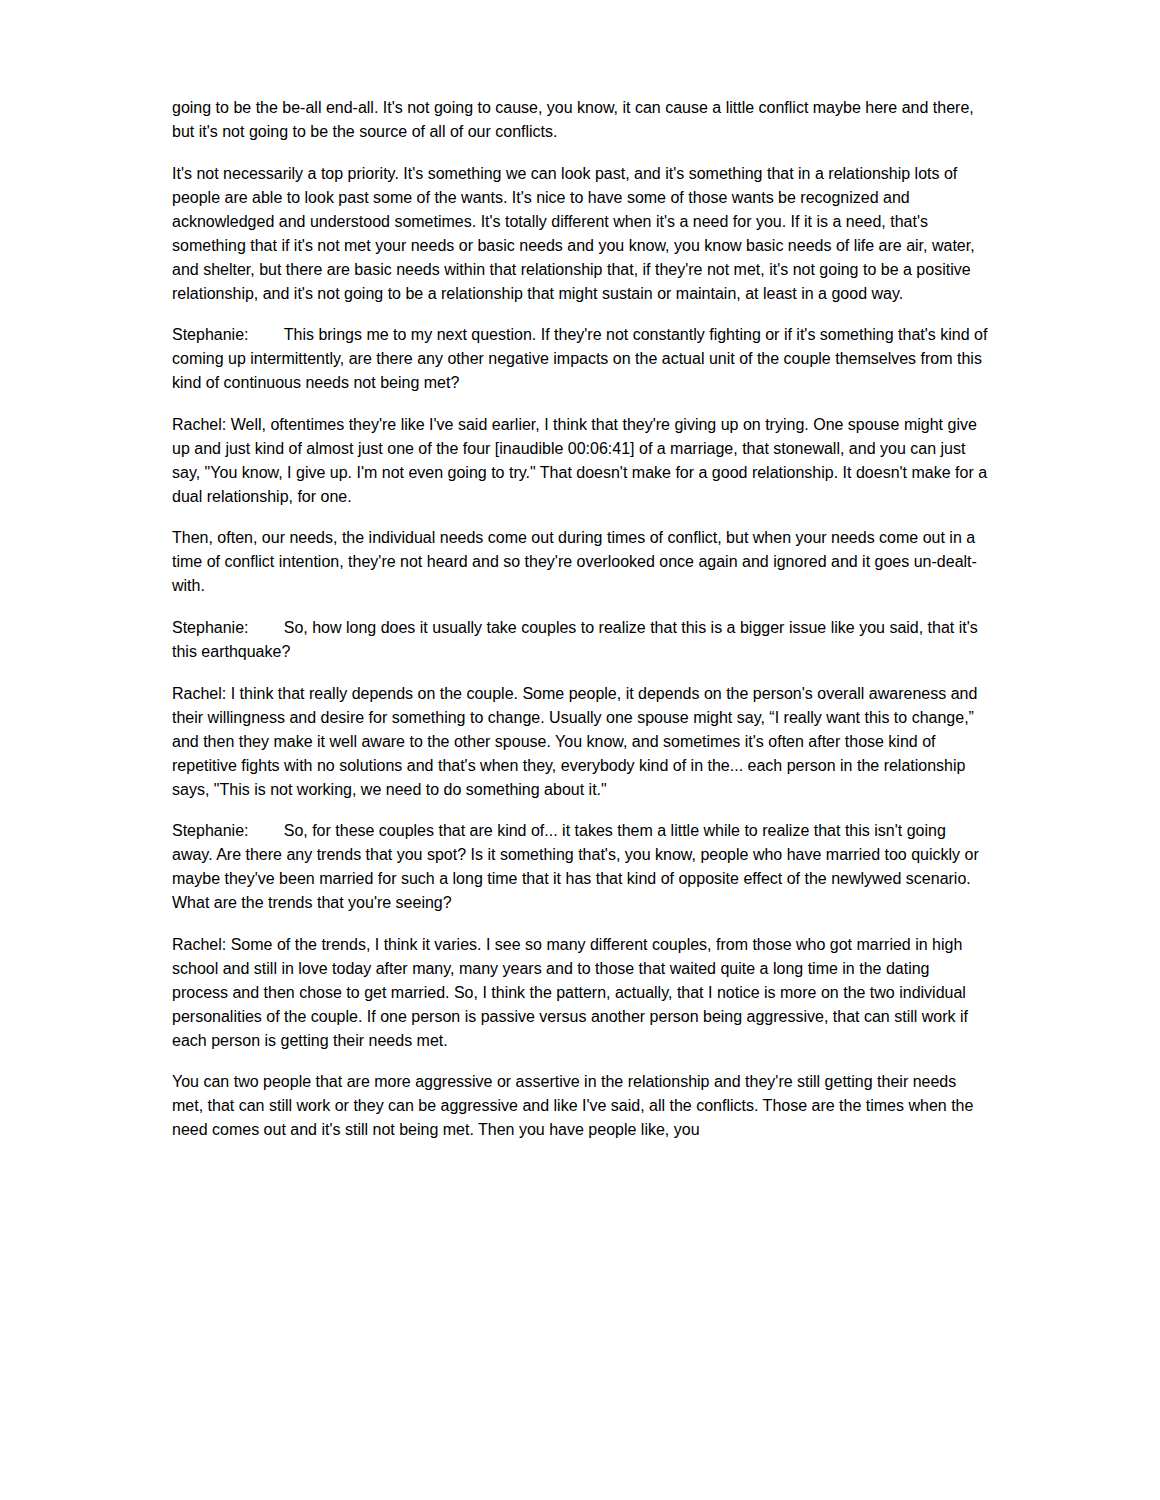going to be the be-all end-all. It's not going to cause, you know, it can cause a little conflict maybe here and there, but it's not going to be the source of all of our conflicts.
It's not necessarily a top priority. It's something we can look past, and it's something that in a relationship lots of people are able to look past some of the wants. It's nice to have some of those wants be recognized and acknowledged and understood sometimes. It's totally different when it's a need for you. If it is a need, that's something that if it's not met your needs or basic needs and you know, you know basic needs of life are air, water, and shelter, but there are basic needs within that relationship that, if they're not met, it's not going to be a positive relationship, and it's not going to be a relationship that might sustain or maintain, at least in a good way.
Stephanie: This brings me to my next question. If they're not constantly fighting or if it's something that's kind of coming up intermittently, are there any other negative impacts on the actual unit of the couple themselves from this kind of continuous needs not being met?
Rachel: Well, oftentimes they're like I've said earlier, I think that they're giving up on trying. One spouse might give up and just kind of almost just one of the four [inaudible 00:06:41] of a marriage, that stonewall, and you can just say, "You know, I give up. I'm not even going to try." That doesn't make for a good relationship. It doesn't make for a dual relationship, for one.
Then, often, our needs, the individual needs come out during times of conflict, but when your needs come out in a time of conflict intention, they're not heard and so they're overlooked once again and ignored and it goes un-dealt-with.
Stephanie: So, how long does it usually take couples to realize that this is a bigger issue like you said, that it's this earthquake?
Rachel: I think that really depends on the couple. Some people, it depends on the person's overall awareness and their willingness and desire for something to change. Usually one spouse might say, “I really want this to change,” and then they make it well aware to the other spouse. You know, and sometimes it's often after those kind of repetitive fights with no solutions and that's when they, everybody kind of in the... each person in the relationship says, "This is not working, we need to do something about it."
Stephanie: So, for these couples that are kind of... it takes them a little while to realize that this isn't going away. Are there any trends that you spot? Is it something that's, you know, people who have married too quickly or maybe they've been married for such a long time that it has that kind of opposite effect of the newlywed scenario. What are the trends that you're seeing?
Rachel: Some of the trends, I think it varies. I see so many different couples, from those who got married in high school and still in love today after many, many years and to those that waited quite a long time in the dating process and then chose to get married. So, I think the pattern, actually, that I notice is more on the two individual personalities of the couple. If one person is passive versus another person being aggressive, that can still work if each person is getting their needs met.
You can two people that are more aggressive or assertive in the relationship and they're still getting their needs met, that can still work or they can be aggressive and like I've said, all the conflicts. Those are the times when the need comes out and it's still not being met. Then you have people like, you